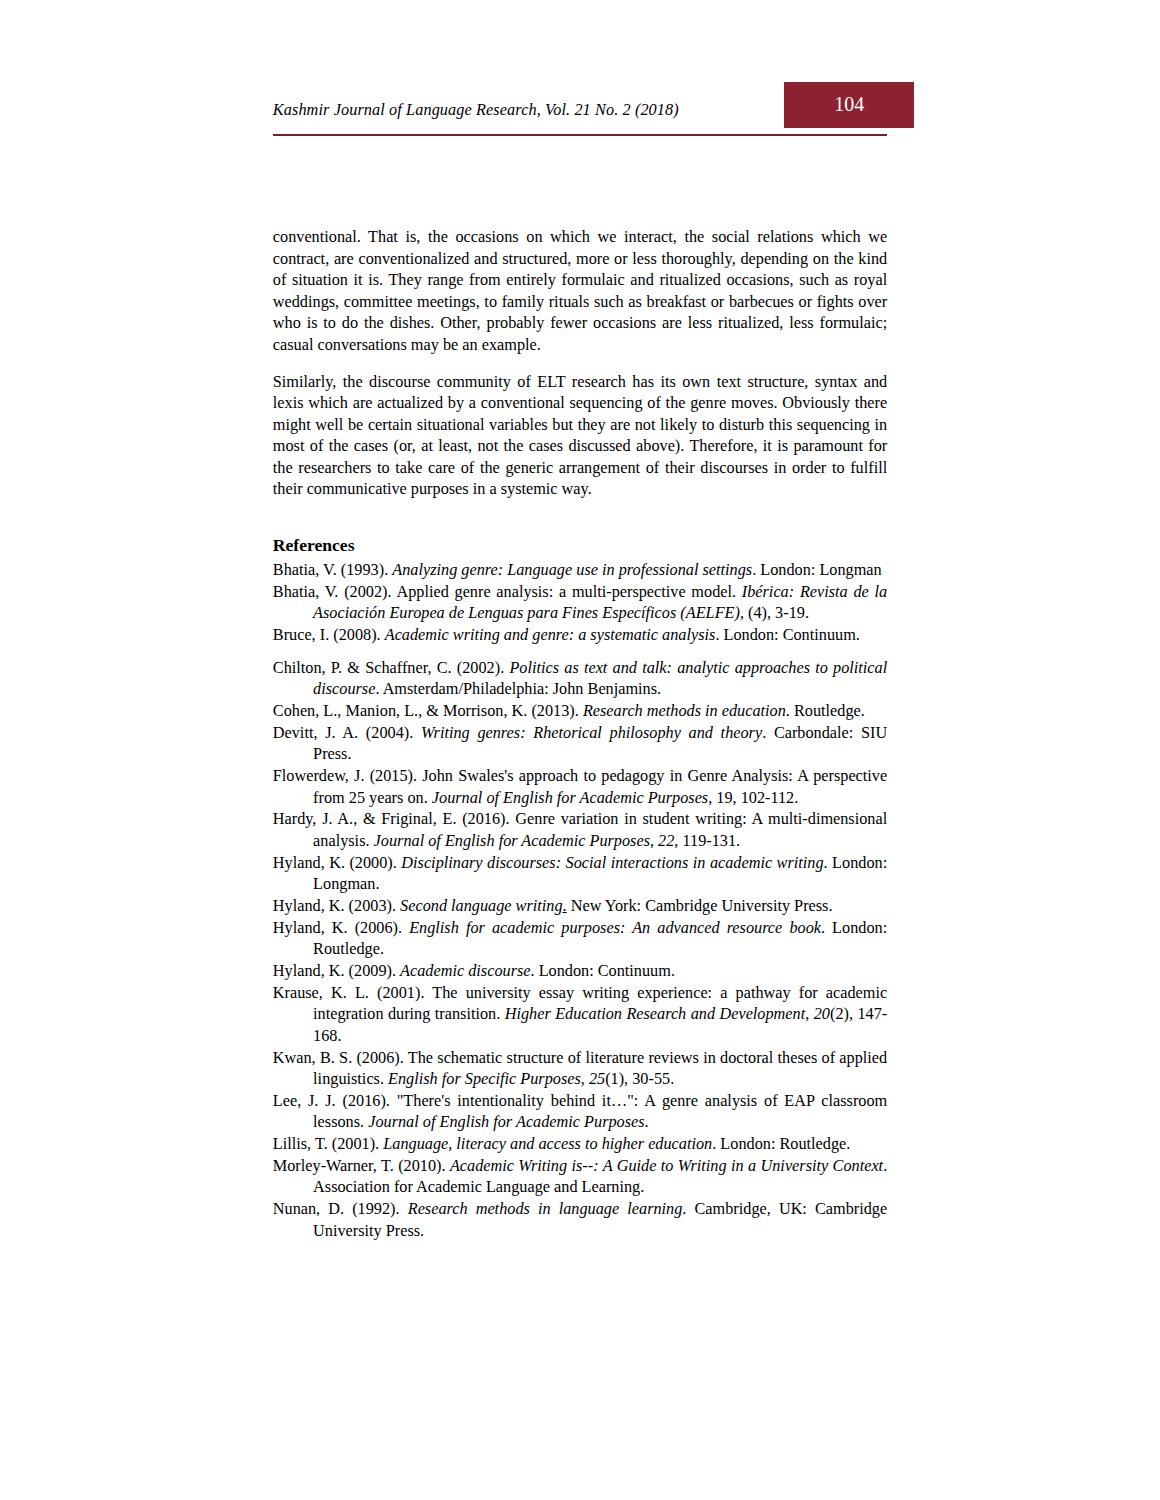Kashmir Journal of Language Research, Vol. 21 No. 2 (2018)
104
conventional. That is, the occasions on which we interact, the social relations which we contract, are conventionalized and structured, more or less thoroughly, depending on the kind of situation it is. They range from entirely formulaic and ritualized occasions, such as royal weddings, committee meetings, to family rituals such as breakfast or barbecues or fights over who is to do the dishes. Other, probably fewer occasions are less ritualized, less formulaic; casual conversations may be an example.
Similarly, the discourse community of ELT research has its own text structure, syntax and lexis which are actualized by a conventional sequencing of the genre moves. Obviously there might well be certain situational variables but they are not likely to disturb this sequencing in most of the cases (or, at least, not the cases discussed above). Therefore, it is paramount for the researchers to take care of the generic arrangement of their discourses in order to fulfill their communicative purposes in a systemic way.
References
Bhatia, V. (1993). Analyzing genre: Language use in professional settings. London: Longman
Bhatia, V. (2002). Applied genre analysis: a multi-perspective model. Ibérica: Revista de la Asociación Europea de Lenguas para Fines Específicos (AELFE), (4), 3-19.
Bruce, I. (2008). Academic writing and genre: a systematic analysis. London: Continuum.
Chilton, P. & Schaffner, C. (2002). Politics as text and talk: analytic approaches to political discourse. Amsterdam/Philadelphia: John Benjamins.
Cohen, L., Manion, L., & Morrison, K. (2013). Research methods in education. Routledge.
Devitt, J. A. (2004). Writing genres: Rhetorical philosophy and theory. Carbondale: SIU Press.
Flowerdew, J. (2015). John Swales's approach to pedagogy in Genre Analysis: A perspective from 25 years on. Journal of English for Academic Purposes, 19, 102-112.
Hardy, J. A., & Friginal, E. (2016). Genre variation in student writing: A multi-dimensional analysis. Journal of English for Academic Purposes, 22, 119-131.
Hyland, K. (2000). Disciplinary discourses: Social interactions in academic writing. London: Longman.
Hyland, K. (2003). Second language writing. New York: Cambridge University Press.
Hyland, K. (2006). English for academic purposes: An advanced resource book. London: Routledge.
Hyland, K. (2009). Academic discourse. London: Continuum.
Krause, K. L. (2001). The university essay writing experience: a pathway for academic integration during transition. Higher Education Research and Development, 20(2), 147-168.
Kwan, B. S. (2006). The schematic structure of literature reviews in doctoral theses of applied linguistics. English for Specific Purposes, 25(1), 30-55.
Lee, J. J. (2016). "There's intentionality behind it…": A genre analysis of EAP classroom lessons. Journal of English for Academic Purposes.
Lillis, T. (2001). Language, literacy and access to higher education. London: Routledge.
Morley-Warner, T. (2010). Academic Writing is--: A Guide to Writing in a University Context. Association for Academic Language and Learning.
Nunan, D. (1992). Research methods in language learning. Cambridge, UK: Cambridge University Press.